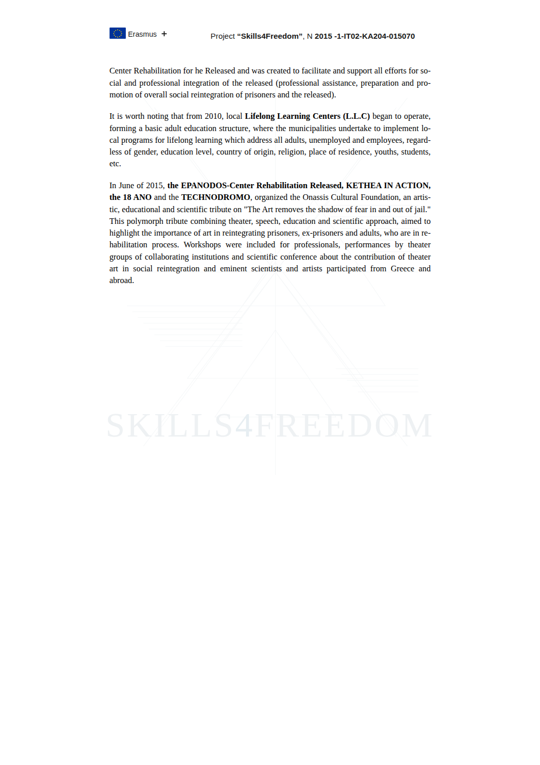SKILLS4 FREEDOM
Erasmus
Project “Skills4Freedom”, N 2015 -1-IT02-KA204-015070
Center Rehabilitation for he Released and was created to facilitate and support all efforts for social and professional integration of the released (professional assistance, preparation and promotion of overall social reintegration of prisoners and the released).
It is worth noting that from 2010, local Lifelong Learning Centers (L.L.C) began to operate, forming a basic adult education structure, where the municipalities undertake to implement local programs for lifelong learning which address all adults, unemployed and employees, regardless of gender, education level, country of origin, religion, place of residence, youths, students, etc.
In June of 2015, the EPANODOS-Center Rehabilitation Released, KETHEA IN ACTION, the 18 ANO and the TECHNODROMO, organized the Onassis Cultural Foundation, an artistic, educational and scientific tribute on "The Art removes the shadow of fear in and out of jail." This polymorph tribute combining theater, speech, education and scientific approach, aimed to highlight the importance of art in reintegrating prisoners, ex-prisoners and adults, who are in rehabilitation process. Workshops were included for professionals, performances by theater groups of collaborating institutions and scientific conference about the contribution of theater art in social reintegration and eminent scientists and artists participated from Greece and abroad.